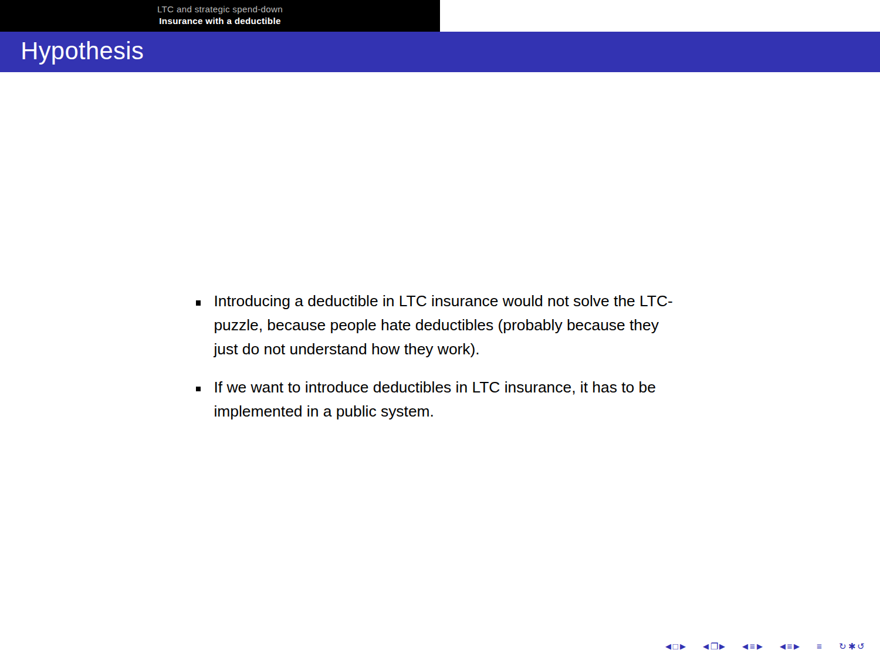LTC and strategic spend-down
Insurance with a deductible
Hypothesis
Introducing a deductible in LTC insurance would not solve the LTC-puzzle, because people hate deductibles (probably because they just do not understand how they work).
If we want to introduce deductibles in LTC insurance, it has to be implemented in a public system.
◀□▶ ◀❐▶ ◀≡▶ ◀≡▶ ≡ ↻✱↺